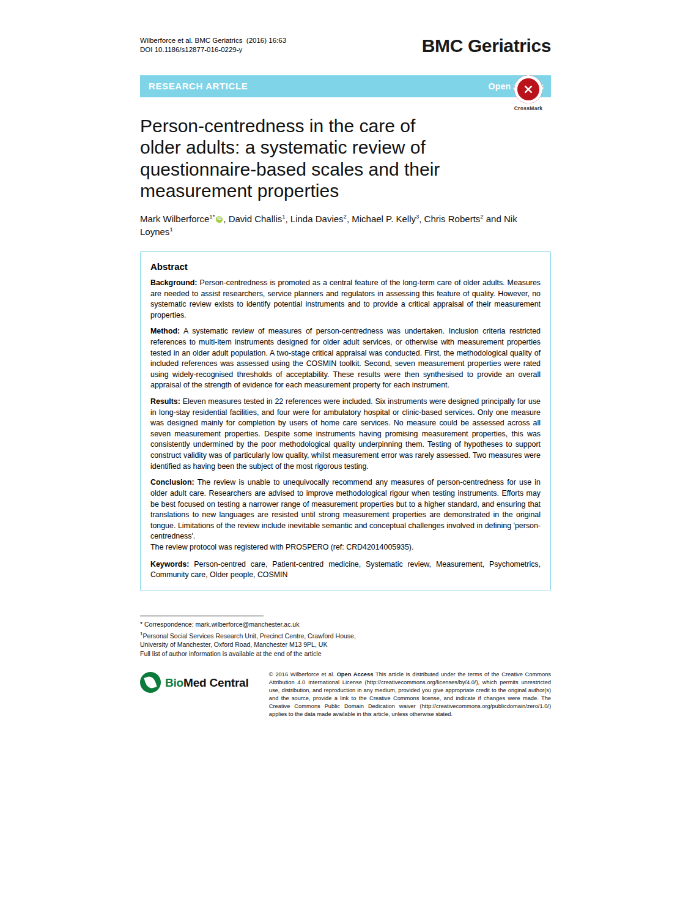Wilberforce et al. BMC Geriatrics (2016) 16:63
DOI 10.1186/s12877-016-0229-y
BMC Geriatrics
Research Article Open Access
CrossMark
Person-centredness in the care of
older adults: a systematic review of
questionnaire-based scales and their
measurement properties
Mark Wilberforce1* , David Challis1, Linda Davies2, Michael P. Kelly3, Chris Roberts2 and Nik Loynes1
Abstract
Background: Person-centredness is promoted as a central feature of the long-term care of older adults. Measures are needed to assist researchers, service planners and regulators in assessing this feature of quality. However, no systematic review exists to identify potential instruments and to provide a critical appraisal of their measurement properties.
Method: A systematic review of measures of person-centredness was undertaken. Inclusion criteria restricted references to multi-item instruments designed for older adult services, or otherwise with measurement properties tested in an older adult population. A two-stage critical appraisal was conducted. First, the methodological quality of included references was assessed using the COSMIN toolkit. Second, seven measurement properties were rated using widely-recognised thresholds of acceptability. These results were then synthesised to provide an overall appraisal of the strength of evidence for each measurement property for each instrument.
Results: Eleven measures tested in 22 references were included. Six instruments were designed principally for use in long-stay residential facilities, and four were for ambulatory hospital or clinic-based services. Only one measure was designed mainly for completion by users of home care services. No measure could be assessed across all seven measurement properties. Despite some instruments having promising measurement properties, this was consistently undermined by the poor methodological quality underpinning them. Testing of hypotheses to support construct validity was of particularly low quality, whilst measurement error was rarely assessed. Two measures were identified as having been the subject of the most rigorous testing.
Conclusion: The review is unable to unequivocally recommend any measures of person-centredness for use in older adult care. Researchers are advised to improve methodological rigour when testing instruments. Efforts may be best focused on testing a narrower range of measurement properties but to a higher standard, and ensuring that translations to new languages are resisted until strong measurement properties are demonstrated in the original tongue. Limitations of the review include inevitable semantic and conceptual challenges involved in defining 'person-centredness'.
The review protocol was registered with PROSPERO (ref: CRD42014005935).
Keywords: Person-centred care, Patient-centred medicine, Systematic review, Measurement, Psychometrics, Community care, Older people, COSMIN
* Correspondence: mark.wilberforce@manchester.ac.uk
1Personal Social Services Research Unit, Precinct Centre, Crawford House,
University of Manchester, Oxford Road, Manchester M13 9PL, UK
Full list of author information is available at the end of the article
Bio Med Central
© 2016 Wilberforce et al. Open Access This article is distributed under the terms of the Creative Commons Attribution 4.0 International License (http://creativecommons.org/licenses/by/4.0/), which permits unrestricted use, distribution, and reproduction in any medium, provided you give appropriate credit to the original author(s) and the source, provide a link to the Creative Commons license, and indicate if changes were made. The Creative Commons Public Domain Dedication waiver (http://creativecommons.org/publicdomain/zero/1.0/) applies to the data made available in this article, unless otherwise stated.